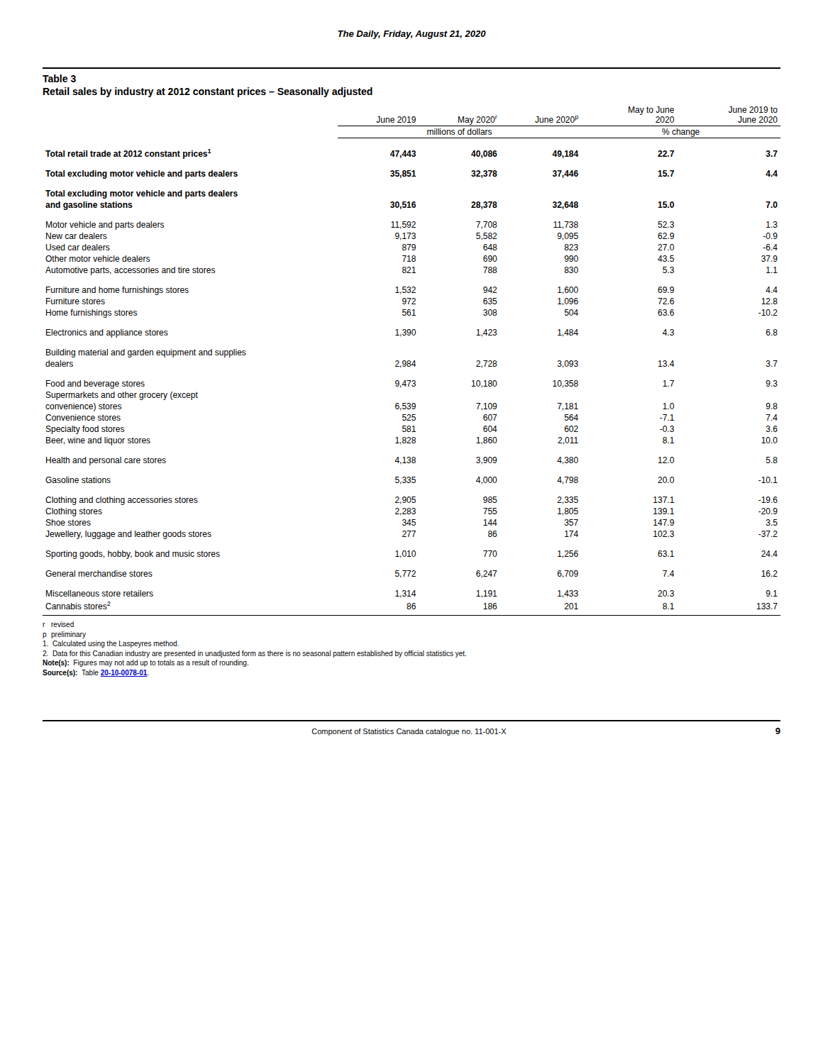The Daily, Friday, August 21, 2020
Table 3
Retail sales by industry at 2012 constant prices – Seasonally adjusted
| | June 2019 | May 2020 r | June 2020 p | May to June 2020 | June 2019 to June 2020 |
| --- | --- | --- | --- | --- | --- |
| | millions of dollars | % change |
| Total retail trade at 2012 constant prices 1 | 47,443 | 40,086 | 49,184 | 22.7 | 3.7 |
| Total excluding motor vehicle and parts dealers | 35,851 | 32,378 | 37,446 | 15.7 | 4.4 |
| Total excluding motor vehicle and parts dealers | | | | | |
| and gasoline stations | 30,516 | 28,378 | 32,648 | 15.0 | 7.0 |
| Motor vehicle and parts dealers | 11,592 | 7,708 | 11,738 | 52.3 | 1.3 |
| New car dealers | 9,173 | 5,582 | 9,095 | 62.9 | -0.9 |
| Used car dealers | 879 | 648 | 823 | 27.0 | -6.4 |
| Other motor vehicle dealers | 718 | 690 | 990 | 43.5 | 37.9 |
| Automotive parts, accessories and tire stores | 821 | 788 | 830 | 5.3 | 1.1 |
| Furniture and home furnishings stores | 1,532 | 942 | 1,600 | 69.9 | 4.4 |
| Furniture stores | 972 | 635 | 1,096 | 72.6 | 12.8 |
| Home furnishings stores | 561 | 308 | 504 | 63.6 | -10.2 |
| Electronics and appliance stores | 1,390 | 1,423 | 1,484 | 4.3 | 6.8 |
| Building material and garden equipment and supplies | | | | | |
| dealers | 2,984 | 2,728 | 3,093 | 13.4 | 3.7 |
| Food and beverage stores | 9,473 | 10,180 | 10,358 | 1.7 | 9.3 |
| Supermarkets and other grocery (except | | | | | |
| convenience) stores | 6,539 | 7,109 | 7,181 | 1.0 | 9.8 |
| Convenience stores | 525 | 607 | 564 | -7.1 | 7.4 |
| Specialty food stores | 581 | 604 | 602 | -0.3 | 3.6 |
| Beer, wine and liquor stores | 1,828 | 1,860 | 2,011 | 8.1 | 10.0 |
| Health and personal care stores | 4,138 | 3,909 | 4,380 | 12.0 | 5.8 |
| Gasoline stations | 5,335 | 4,000 | 4,798 | 20.0 | -10.1 |
| Clothing and clothing accessories stores | 2,905 | 985 | 2,335 | 137.1 | -19.6 |
| Clothing stores | 2,283 | 755 | 1,805 | 139.1 | -20.9 |
| Shoe stores | 345 | 144 | 357 | 147.9 | 3.5 |
| Jewellery, luggage and leather goods stores | 277 | 86 | 174 | 102.3 | -37.2 |
| Sporting goods, hobby, book and music stores | 1,010 | 770 | 1,256 | 63.1 | 24.4 |
| General merchandise stores | 5,772 | 6,247 | 6,709 | 7.4 | 16.2 |
| Miscellaneous store retailers | 1,314 | 1,191 | 1,433 | 20.3 | 9.1 |
| Cannabis stores 2 | 86 | 186 | 201 | 8.1 | 133.7 |
rrevised
ppreliminary
1. Calculated using the Laspeyres method.
2. Data for this Canadian industry are presented in unadjusted form as there is no seasonal pattern established by official statistics yet.
Note(s): Figures may not add up to totals as a result of rounding.
Source(s): Table 20-10-0078-01.
Component of Statistics Canada catalogue no. 11-001-X
9